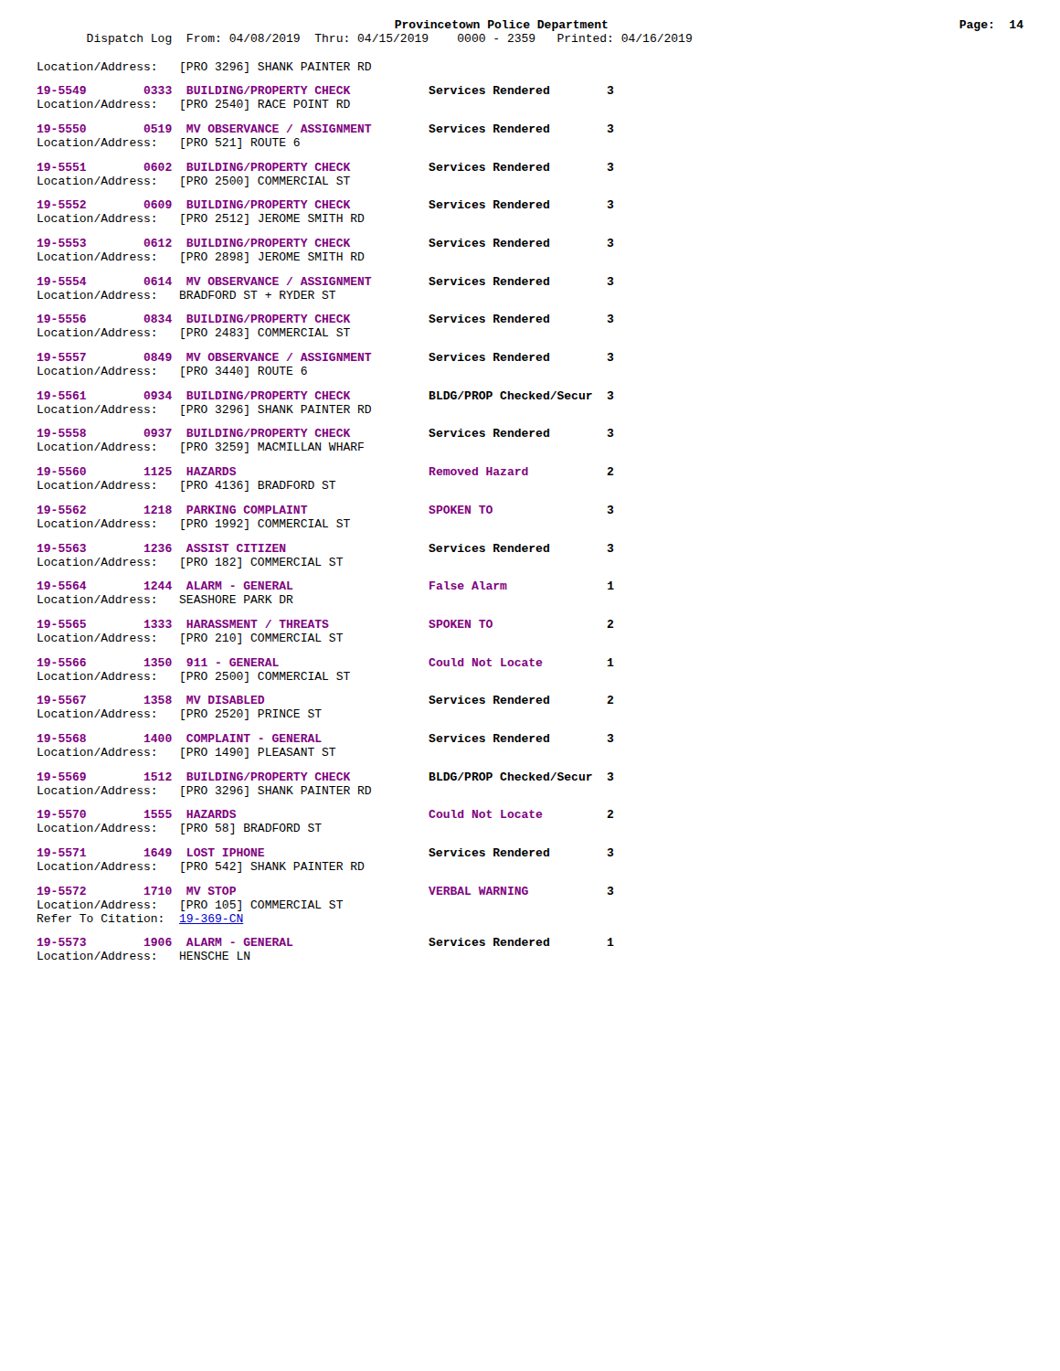Provincetown Police Department Page: 14
Dispatch Log From: 04/08/2019 Thru: 04/15/2019 0000 - 2359 Printed: 04/16/2019
Location/Address: [PRO 3296] SHANK PAINTER RD
19-5549 0333 BUILDING/PROPERTY CHECK Services Rendered 3
Location/Address: [PRO 2540] RACE POINT RD
19-5550 0519 MV OBSERVANCE / ASSIGNMENT Services Rendered 3
Location/Address: [PRO 521] ROUTE 6
19-5551 0602 BUILDING/PROPERTY CHECK Services Rendered 3
Location/Address: [PRO 2500] COMMERCIAL ST
19-5552 0609 BUILDING/PROPERTY CHECK Services Rendered 3
Location/Address: [PRO 2512] JEROME SMITH RD
19-5553 0612 BUILDING/PROPERTY CHECK Services Rendered 3
Location/Address: [PRO 2898] JEROME SMITH RD
19-5554 0614 MV OBSERVANCE / ASSIGNMENT Services Rendered 3
Location/Address: BRADFORD ST + RYDER ST
19-5556 0834 BUILDING/PROPERTY CHECK Services Rendered 3
Location/Address: [PRO 2483] COMMERCIAL ST
19-5557 0849 MV OBSERVANCE / ASSIGNMENT Services Rendered 3
Location/Address: [PRO 3440] ROUTE 6
19-5561 0934 BUILDING/PROPERTY CHECK BLDG/PROP Checked/Secur 3
Location/Address: [PRO 3296] SHANK PAINTER RD
19-5558 0937 BUILDING/PROPERTY CHECK Services Rendered 3
Location/Address: [PRO 3259] MACMILLAN WHARF
19-5560 1125 HAZARDS Removed Hazard 2
Location/Address: [PRO 4136] BRADFORD ST
19-5562 1218 PARKING COMPLAINT SPOKEN TO 3
Location/Address: [PRO 1992] COMMERCIAL ST
19-5563 1236 ASSIST CITIZEN Services Rendered 3
Location/Address: [PRO 182] COMMERCIAL ST
19-5564 1244 ALARM - GENERAL False Alarm 1
Location/Address: SEASHORE PARK DR
19-5565 1333 HARASSMENT / THREATS SPOKEN TO 2
Location/Address: [PRO 210] COMMERCIAL ST
19-5566 1350 911 - GENERAL Could Not Locate 1
Location/Address: [PRO 2500] COMMERCIAL ST
19-5567 1358 MV DISABLED Services Rendered 2
Location/Address: [PRO 2520] PRINCE ST
19-5568 1400 COMPLAINT - GENERAL Services Rendered 3
Location/Address: [PRO 1490] PLEASANT ST
19-5569 1512 BUILDING/PROPERTY CHECK BLDG/PROP Checked/Secur 3
Location/Address: [PRO 3296] SHANK PAINTER RD
19-5570 1555 HAZARDS Could Not Locate 2
Location/Address: [PRO 58] BRADFORD ST
19-5571 1649 LOST IPHONE Services Rendered 3
Location/Address: [PRO 542] SHANK PAINTER RD
19-5572 1710 MV STOP VERBAL WARNING 3
Location/Address: [PRO 105] COMMERCIAL ST
Refer To Citation: 19-369-CN
19-5573 1906 ALARM - GENERAL Services Rendered 1
Location/Address: HENSCHE LN